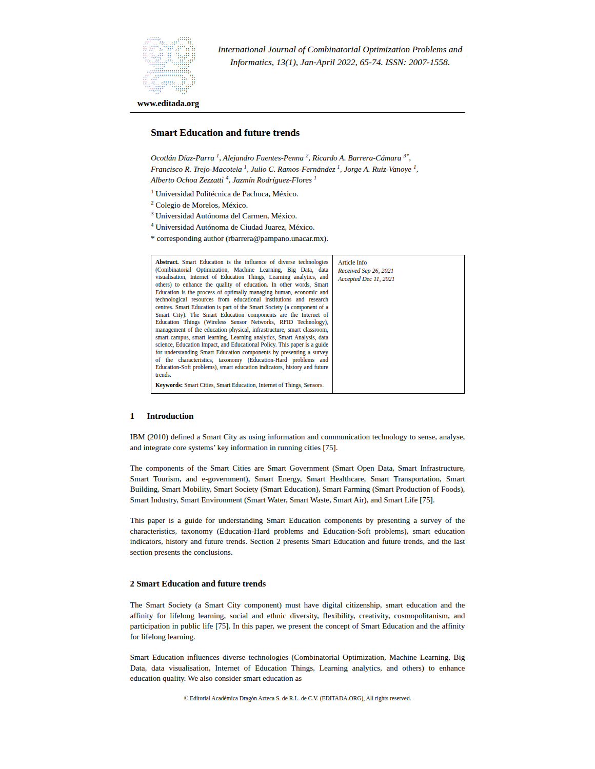,;;;;;, ,;;;;;, ;;' `;;, ,;;' `;; ;; ,;;, `;;,;;' ,;;, ;; ;; ;;' `;, `;;' ,;' `;; ;; ;; ;; ;; ;; ;; ;; ;; ;; `;;,;;' ;; `;;,;;' ;; `;;, `;;' ,;;, `;;' ,;;' `;;;;;;;;' `;;;;;;;;' `;;;;' `;;;;' ,;;;;;;;;;;;;;;;;;;;;, ;;' ,;;;;;;;;;;;;, `;; ;; ,;;' `;;, ;; ;; ;; ,;;;;;, ;; ;; `;;, `;;,;;' `;;,;;' ,;;' `;;;;;;' `;;;;;;' `;;' `;;'
www.editada.org
International Journal of Combinatorial Optimization Problems and Informatics, 13(1), Jan-April 2022, 65-74. ISSN: 2007-1558.
Smart Education and future trends
Ocotlán Díaz-Parra 1, Alejandro Fuentes-Penna 2, Ricardo A. Barrera-Cámara 3*,
Francisco R. Trejo-Macotela 1, Julio C. Ramos-Fernández 1, Jorge A. Ruiz-Vanoye 1,
Alberto Ochoa Zezzatti 4, Jazmín Rodríguez-Flores 1
1 Universidad Politécnica de Pachuca, México.
2 Colegio de Morelos, México.
3 Universidad Autónoma del Carmen, México.
4 Universidad Autónoma de Ciudad Juarez, México.
* corresponding author (rbarrera@pampano.unacar.mx).
Abstract. Smart Education is the influence of diverse technologies (Combinatorial Optimization, Machine Learning, Big Data, data visualisation, Internet of Education Things, Learning analytics, and others) to enhance the quality of education. In other words, Smart Education is the process of optimally managing human, economic and technological resources from educational institutions and research centres. Smart Education is part of the Smart Society (a component of a Smart City). The Smart Education components are the Internet of Education Things (Wireless Sensor Networks, RFID Technology), management of the education physical, infrastructure, smart classroom, smart campus, smart learning, Learning analytics, Smart Analysis, data science, Education Impact, and Educational Policy. This paper is a guide for understanding Smart Education components by presenting a survey of the characteristics, taxonomy (Education-Hard problems and Education-Soft problems), smart education indicators, history and future trends.
Keywords: Smart Cities, Smart Education, Internet of Things, Sensors.
Article Info
Received Sep 26, 2021
Accepted Dec 11, 2021
1 Introduction
IBM (2010) defined a Smart City as using information and communication technology to sense, analyse, and integrate core systems’ key information in running cities [75].
The components of the Smart Cities are Smart Government (Smart Open Data, Smart Infrastructure, Smart Tourism, and e-government), Smart Energy, Smart Healthcare, Smart Transportation, Smart Building, Smart Mobility, Smart Society (Smart Education), Smart Farming (Smart Production of Foods), Smart Industry, Smart Environment (Smart Water, Smart Waste, Smart Air), and Smart Life [75].
This paper is a guide for understanding Smart Education components by presenting a survey of the characteristics, taxonomy (Education-Hard problems and Education-Soft problems), smart education indicators, history and future trends. Section 2 presents Smart Education and future trends, and the last section presents the conclusions.
2 Smart Education and future trends
The Smart Society (a Smart City component) must have digital citizenship, smart education and the affinity for lifelong learning, social and ethnic diversity, flexibility, creativity, cosmopolitanism, and participation in public life [75]. In this paper, we present the concept of Smart Education and the affinity for lifelong learning.
Smart Education influences diverse technologies (Combinatorial Optimization, Machine Learning, Big Data, data visualisation, Internet of Education Things, Learning analytics, and others) to enhance education quality. We also consider smart education as
© Editorial Académica Dragón Azteca S. de R.L. de C.V. (EDITADA.ORG), All rights reserved.